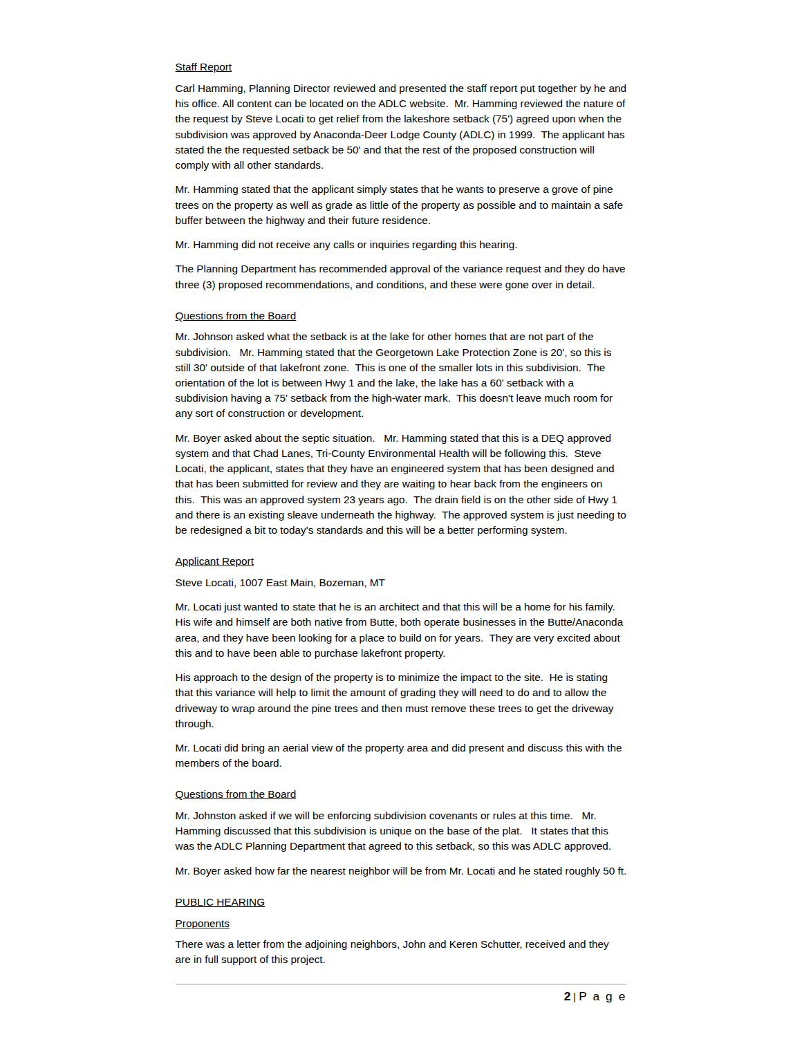Staff Report
Carl Hamming, Planning Director reviewed and presented the staff report put together by he and his office. All content can be located on the ADLC website. Mr. Hamming reviewed the nature of the request by Steve Locati to get relief from the lakeshore setback (75') agreed upon when the subdivision was approved by Anaconda-Deer Lodge County (ADLC) in 1999. The applicant has stated the the requested setback be 50' and that the rest of the proposed construction will comply with all other standards.
Mr. Hamming stated that the applicant simply states that he wants to preserve a grove of pine trees on the property as well as grade as little of the property as possible and to maintain a safe buffer between the highway and their future residence.
Mr. Hamming did not receive any calls or inquiries regarding this hearing.
The Planning Department has recommended approval of the variance request and they do have three (3) proposed recommendations, and conditions, and these were gone over in detail.
Questions from the Board
Mr. Johnson asked what the setback is at the lake for other homes that are not part of the subdivision. Mr. Hamming stated that the Georgetown Lake Protection Zone is 20', so this is still 30' outside of that lakefront zone. This is one of the smaller lots in this subdivision. The orientation of the lot is between Hwy 1 and the lake, the lake has a 60' setback with a subdivision having a 75' setback from the high-water mark. This doesn't leave much room for any sort of construction or development.
Mr. Boyer asked about the septic situation. Mr. Hamming stated that this is a DEQ approved system and that Chad Lanes, Tri-County Environmental Health will be following this. Steve Locati, the applicant, states that they have an engineered system that has been designed and that has been submitted for review and they are waiting to hear back from the engineers on this. This was an approved system 23 years ago. The drain field is on the other side of Hwy 1 and there is an existing sleave underneath the highway. The approved system is just needing to be redesigned a bit to today's standards and this will be a better performing system.
Applicant Report
Steve Locati, 1007 East Main, Bozeman, MT
Mr. Locati just wanted to state that he is an architect and that this will be a home for his family. His wife and himself are both native from Butte, both operate businesses in the Butte/Anaconda area, and they have been looking for a place to build on for years. They are very excited about this and to have been able to purchase lakefront property.
His approach to the design of the property is to minimize the impact to the site. He is stating that this variance will help to limit the amount of grading they will need to do and to allow the driveway to wrap around the pine trees and then must remove these trees to get the driveway through.
Mr. Locati did bring an aerial view of the property area and did present and discuss this with the members of the board.
Questions from the Board
Mr. Johnston asked if we will be enforcing subdivision covenants or rules at this time. Mr. Hamming discussed that this subdivision is unique on the base of the plat. It states that this was the ADLC Planning Department that agreed to this setback, so this was ADLC approved.
Mr. Boyer asked how far the nearest neighbor will be from Mr. Locati and he stated roughly 50 ft.
PUBLIC HEARING
Proponents
There was a letter from the adjoining neighbors, John and Keren Schutter, received and they are in full support of this project.
2 | P a g e